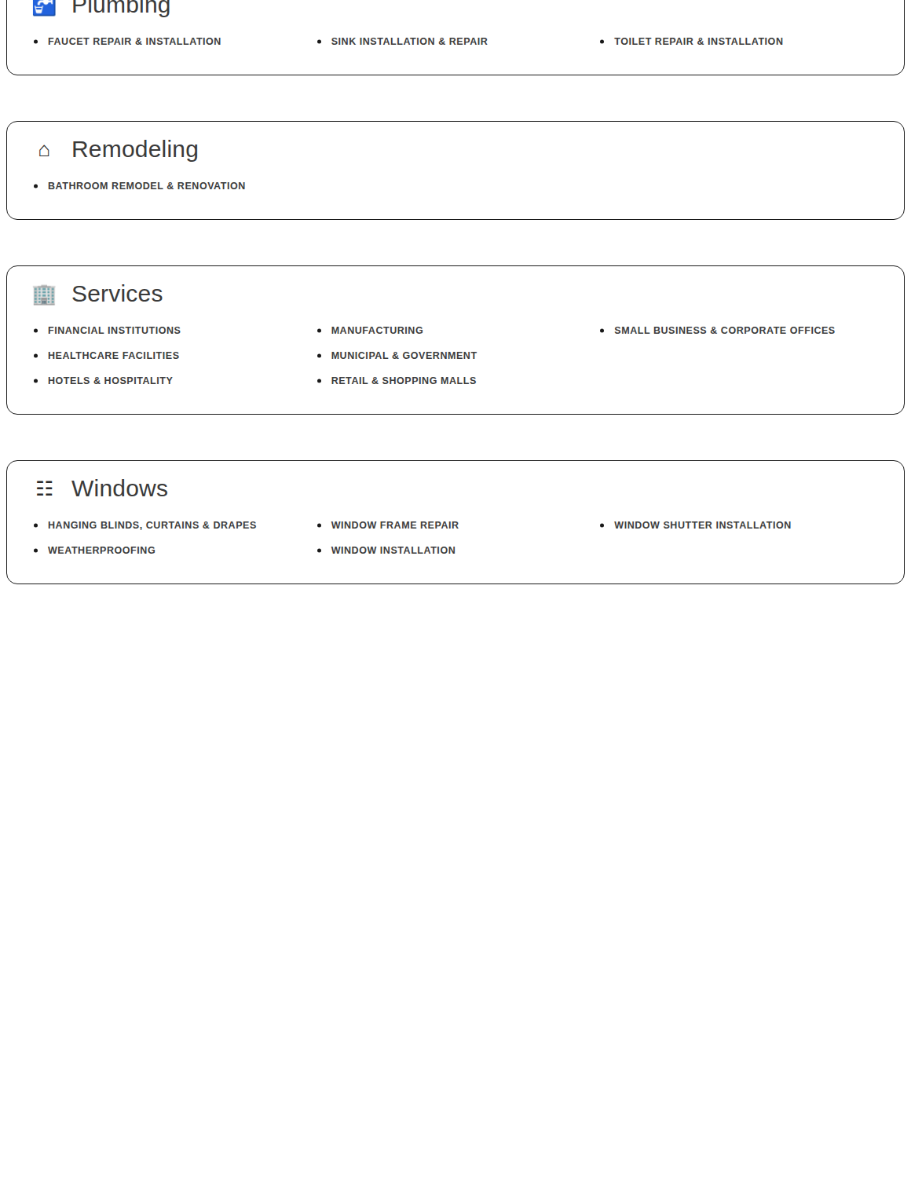🚰
Plumbing
Faucet Repair & Installation
Sink Installation & Repair
Toilet Repair & Installation
⌂
Remodeling
Bathroom Remodel & Renovation
🏢
Services
Financial Institutions
Healthcare Facilities
Hotels & Hospitality
Manufacturing
Municipal & Government
Retail & Shopping Malls
Small Business & Corporate Offices
☷
Windows
Hanging Blinds, Curtains & Drapes
Weatherproofing
Window Frame Repair
Window Installation
Window Shutter Installation